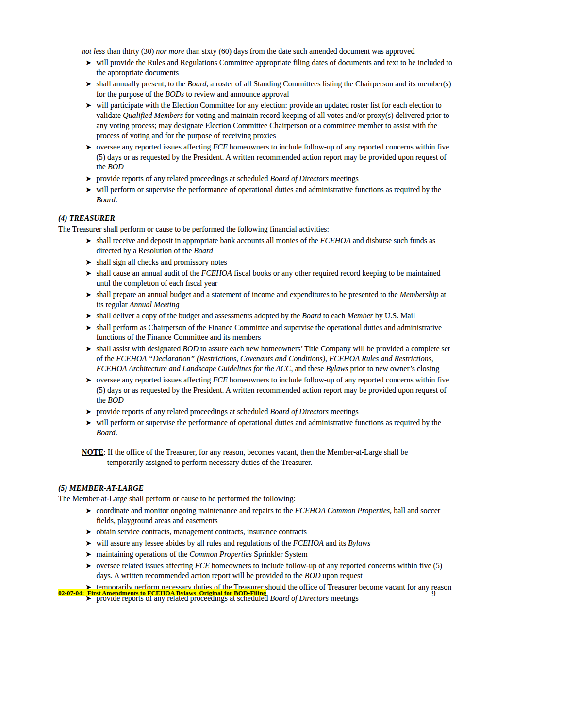not less than thirty (30) nor more than sixty (60) days from the date such amended document was approved
will provide the Rules and Regulations Committee appropriate filing dates of documents and text to be included to the appropriate documents
shall annually present, to the Board, a roster of all Standing Committees listing the Chairperson and its member(s) for the purpose of the BODs to review and announce approval
will participate with the Election Committee for any election: provide an updated roster list for each election to validate Qualified Members for voting and maintain record-keeping of all votes and/or proxy(s) delivered prior to any voting process; may designate Election Committee Chairperson or a committee member to assist with the process of voting and for the purpose of receiving proxies
oversee any reported issues affecting FCE homeowners to include follow-up of any reported concerns within five (5) days or as requested by the President. A written recommended action report may be provided upon request of the BOD
provide reports of any related proceedings at scheduled Board of Directors meetings
will perform or supervise the performance of operational duties and administrative functions as required by the Board.
(4) TREASURER
The Treasurer shall perform or cause to be performed the following financial activities:
shall receive and deposit in appropriate bank accounts all monies of the FCEHOA and disburse such funds as directed by a Resolution of the Board
shall sign all checks and promissory notes
shall cause an annual audit of the FCEHOA fiscal books or any other required record keeping to be maintained until the completion of each fiscal year
shall prepare an annual budget and a statement of income and expenditures to be presented to the Membership at its regular Annual Meeting
shall deliver a copy of the budget and assessments adopted by the Board to each Member by U.S. Mail
shall perform as Chairperson of the Finance Committee and supervise the operational duties and administrative functions of the Finance Committee and its members
shall assist with designated BOD to assure each new homeowners’ Title Company will be provided a complete set of the FCEHOA “Declaration” (Restrictions, Covenants and Conditions), FCEHOA Rules and Restrictions, FCEHOA Architecture and Landscape Guidelines for the ACC, and these Bylaws prior to new owner’s closing
oversee any reported issues affecting FCE homeowners to include follow-up of any reported concerns within five (5) days or as requested by the President. A written recommended action report may be provided upon request of the BOD
provide reports of any related proceedings at scheduled Board of Directors meetings
will perform or supervise the performance of operational duties and administrative functions as required by the Board.
NOTE: If the office of the Treasurer, for any reason, becomes vacant, then the Member-at-Large shall be temporarily assigned to perform necessary duties of the Treasurer.
(5) MEMBER-AT-LARGE
The Member-at-Large shall perform or cause to be performed the following:
coordinate and monitor ongoing maintenance and repairs to the FCEHOA Common Properties, ball and soccer fields, playground areas and easements
obtain service contracts, management contracts, insurance contracts
will assure any lessee abides by all rules and regulations of the FCEHOA and its Bylaws
maintaining operations of the Common Properties Sprinkler System
oversee related issues affecting FCE homeowners to include follow-up of any reported concerns within five (5) days. A written recommended action report will be provided to the BOD upon request
temporarily perform necessary duties of the Treasurer should the office of Treasurer become vacant for any reason
provide reports of any related proceedings at scheduled Board of Directors meetings
9 02-07-04: First Amendments to FCEHOA Bylaws–Original for BOD-Filing